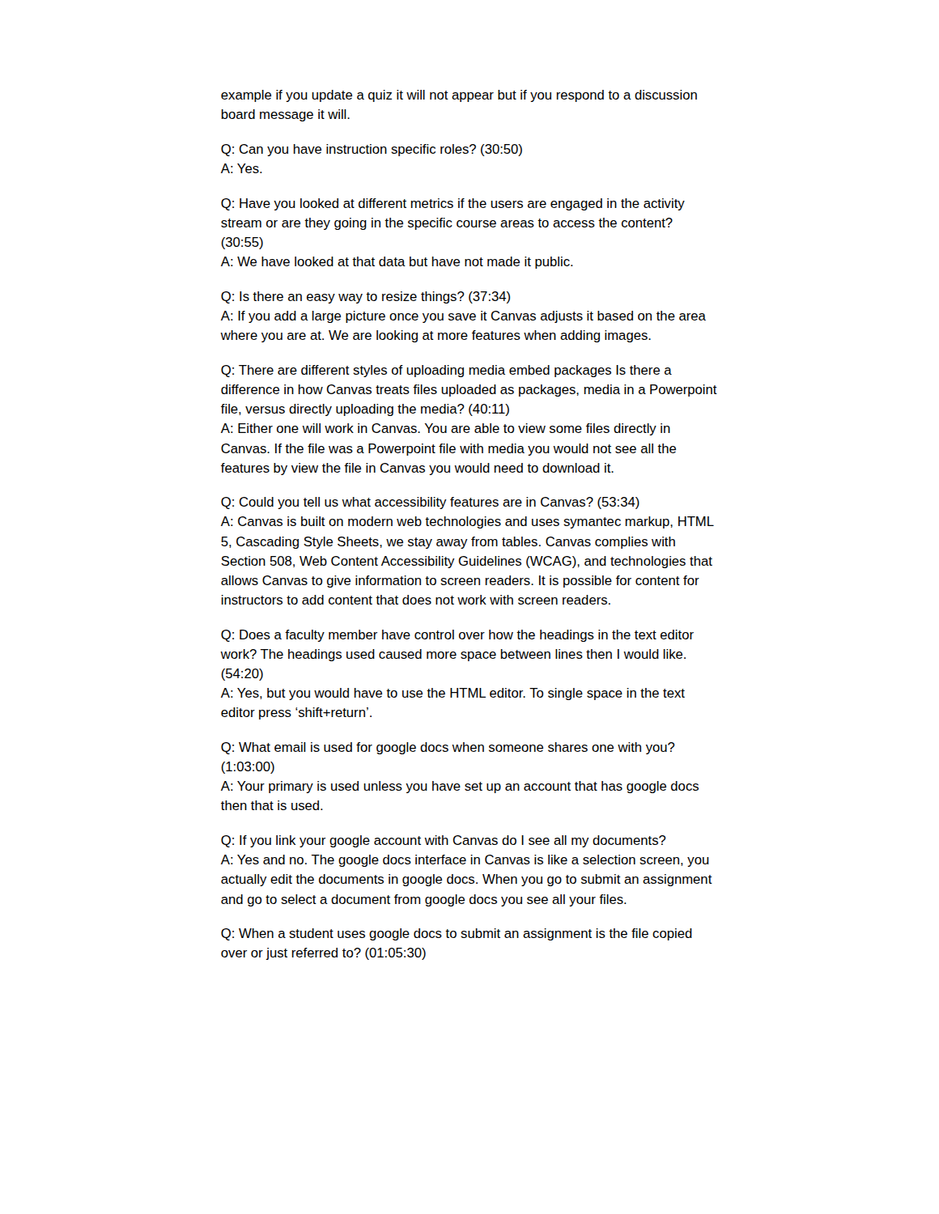example if you update a quiz it will not appear but if you respond to a discussion board message it will.
Q: Can you have instruction specific roles? (30:50)
A: Yes.
Q: Have you looked at different metrics if the users are engaged in the activity stream or are they going in the specific course areas to access the content? (30:55)
A: We have looked at that data but have not made it public.
Q: Is there an easy way to resize things? (37:34)
A: If you add a large picture once you save it Canvas adjusts it based on the area where you are at. We are looking at more features when adding images.
Q: There are different styles of uploading media embed packages Is there a difference in how Canvas treats files uploaded as packages, media in a Powerpoint file, versus directly uploading the media? (40:11)
A: Either one will work in Canvas. You are able to view some files directly in Canvas. If the file was a Powerpoint file with media you would not see all the features by view the file in Canvas you would need to download it.
Q: Could you tell us what accessibility features are in Canvas? (53:34)
A: Canvas is built on modern web technologies and uses symantec markup, HTML 5, Cascading Style Sheets, we stay away from tables. Canvas complies with Section 508, Web Content Accessibility Guidelines (WCAG), and technologies that allows Canvas to give information to screen readers. It is possible for content for instructors to add content that does not work with screen readers.
Q: Does a faculty member have control over how the headings in the text editor work? The headings used caused more space between lines then I would like.(54:20)
A: Yes, but you would have to use the HTML editor. To single space in the text editor press ‘shift+return’.
Q: What email is used for google docs when someone shares one with you? (1:03:00)
A: Your primary is used unless you have set up an account that has google docs then that is used.
Q: If you link your google account with Canvas do I see all my documents?
A: Yes and no. The google docs interface in Canvas is like a selection screen, you actually edit the documents in google docs. When you go to submit an assignment and go to select a document from google docs you see all your files.
Q: When a student uses google docs to submit an assignment is the file copied over or just referred to? (01:05:30)